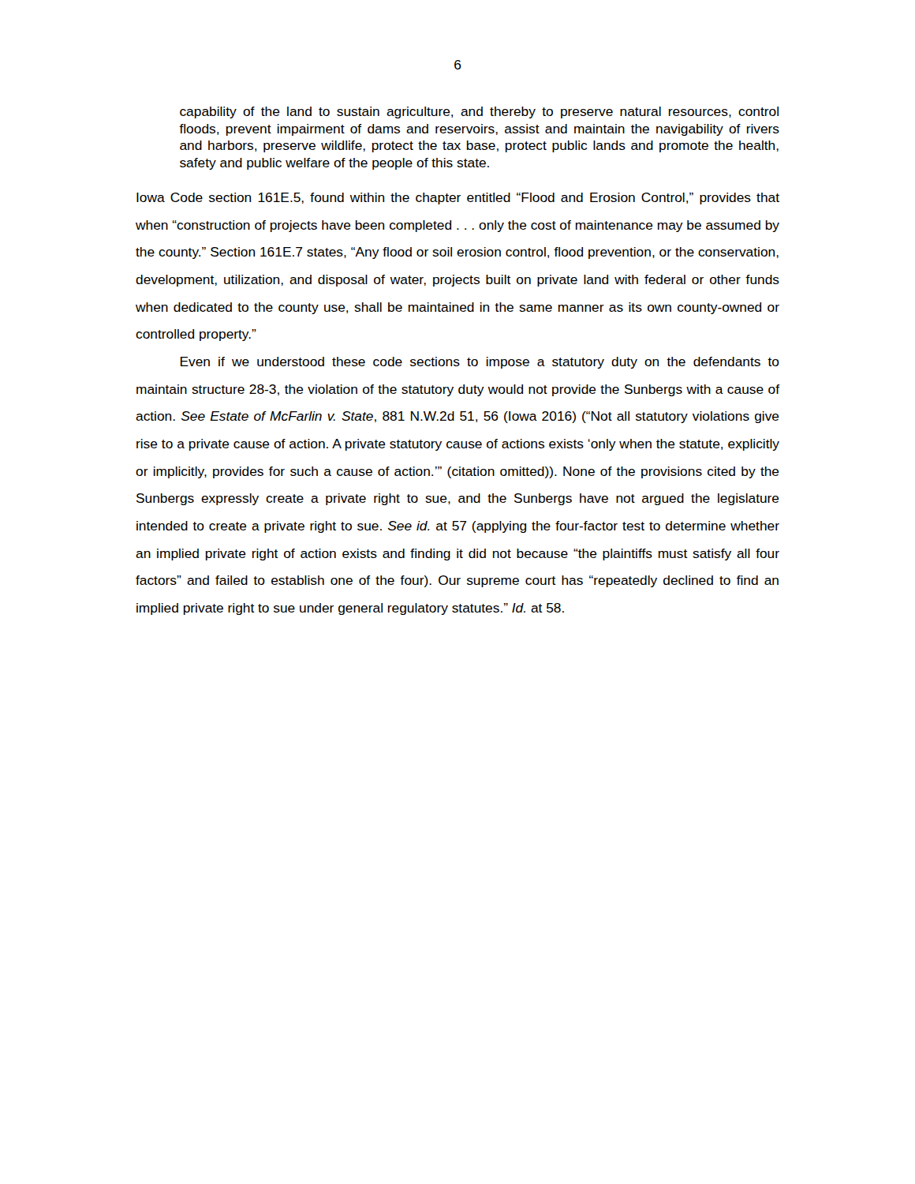6
capability of the land to sustain agriculture, and thereby to preserve natural resources, control floods, prevent impairment of dams and reservoirs, assist and maintain the navigability of rivers and harbors, preserve wildlife, protect the tax base, protect public lands and promote the health, safety and public welfare of the people of this state.
Iowa Code section 161E.5, found within the chapter entitled “Flood and Erosion Control,” provides that when “construction of projects have been completed . . . only the cost of maintenance may be assumed by the county.” Section 161E.7 states, “Any flood or soil erosion control, flood prevention, or the conservation, development, utilization, and disposal of water, projects built on private land with federal or other funds when dedicated to the county use, shall be maintained in the same manner as its own county-owned or controlled property.”
Even if we understood these code sections to impose a statutory duty on the defendants to maintain structure 28-3, the violation of the statutory duty would not provide the Sunbergs with a cause of action. See Estate of McFarlin v. State, 881 N.W.2d 51, 56 (Iowa 2016) (“Not all statutory violations give rise to a private cause of action. A private statutory cause of actions exists ‘only when the statute, explicitly or implicitly, provides for such a cause of action.’” (citation omitted)). None of the provisions cited by the Sunbergs expressly create a private right to sue, and the Sunbergs have not argued the legislature intended to create a private right to sue. See id. at 57 (applying the four-factor test to determine whether an implied private right of action exists and finding it did not because “the plaintiffs must satisfy all four factors” and failed to establish one of the four). Our supreme court has “repeatedly declined to find an implied private right to sue under general regulatory statutes.” Id. at 58.